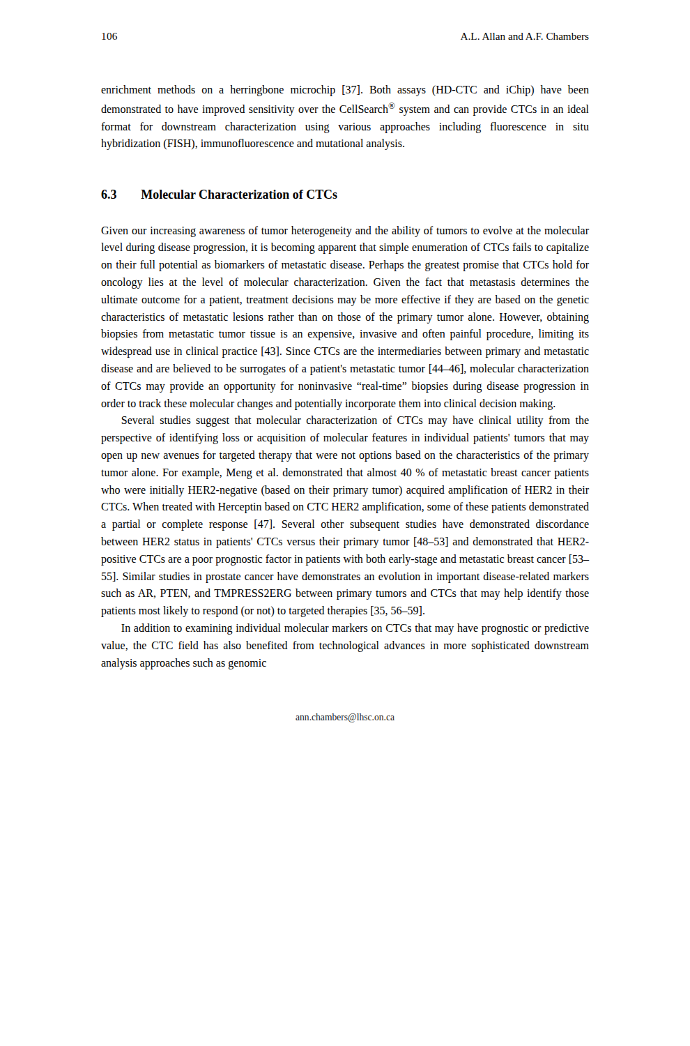106 A.L. Allan and A.F. Chambers
enrichment methods on a herringbone microchip [37]. Both assays (HD-CTC and iChip) have been demonstrated to have improved sensitivity over the CellSearch® system and can provide CTCs in an ideal format for downstream characterization using various approaches including fluorescence in situ hybridization (FISH), immunofluorescence and mutational analysis.
6.3 Molecular Characterization of CTCs
Given our increasing awareness of tumor heterogeneity and the ability of tumors to evolve at the molecular level during disease progression, it is becoming apparent that simple enumeration of CTCs fails to capitalize on their full potential as biomarkers of metastatic disease. Perhaps the greatest promise that CTCs hold for oncology lies at the level of molecular characterization. Given the fact that metastasis determines the ultimate outcome for a patient, treatment decisions may be more effective if they are based on the genetic characteristics of metastatic lesions rather than on those of the primary tumor alone. However, obtaining biopsies from metastatic tumor tissue is an expensive, invasive and often painful procedure, limiting its widespread use in clinical practice [43]. Since CTCs are the intermediaries between primary and metastatic disease and are believed to be surrogates of a patient's metastatic tumor [44–46], molecular characterization of CTCs may provide an opportunity for noninvasive “real-time” biopsies during disease progression in order to track these molecular changes and potentially incorporate them into clinical decision making.
Several studies suggest that molecular characterization of CTCs may have clinical utility from the perspective of identifying loss or acquisition of molecular features in individual patients' tumors that may open up new avenues for targeted therapy that were not options based on the characteristics of the primary tumor alone. For example, Meng et al. demonstrated that almost 40 % of metastatic breast cancer patients who were initially HER2-negative (based on their primary tumor) acquired amplification of HER2 in their CTCs. When treated with Herceptin based on CTC HER2 amplification, some of these patients demonstrated a partial or complete response [47]. Several other subsequent studies have demonstrated discordance between HER2 status in patients' CTCs versus their primary tumor [48–53] and demonstrated that HER2-positive CTCs are a poor prognostic factor in patients with both early-stage and metastatic breast cancer [53–55]. Similar studies in prostate cancer have demonstrates an evolution in important disease-related markers such as AR, PTEN, and TMPRESS2ERG between primary tumors and CTCs that may help identify those patients most likely to respond (or not) to targeted therapies [35, 56–59].
In addition to examining individual molecular markers on CTCs that may have prognostic or predictive value, the CTC field has also benefited from technological advances in more sophisticated downstream analysis approaches such as genomic
ann.chambers@lhsc.on.ca